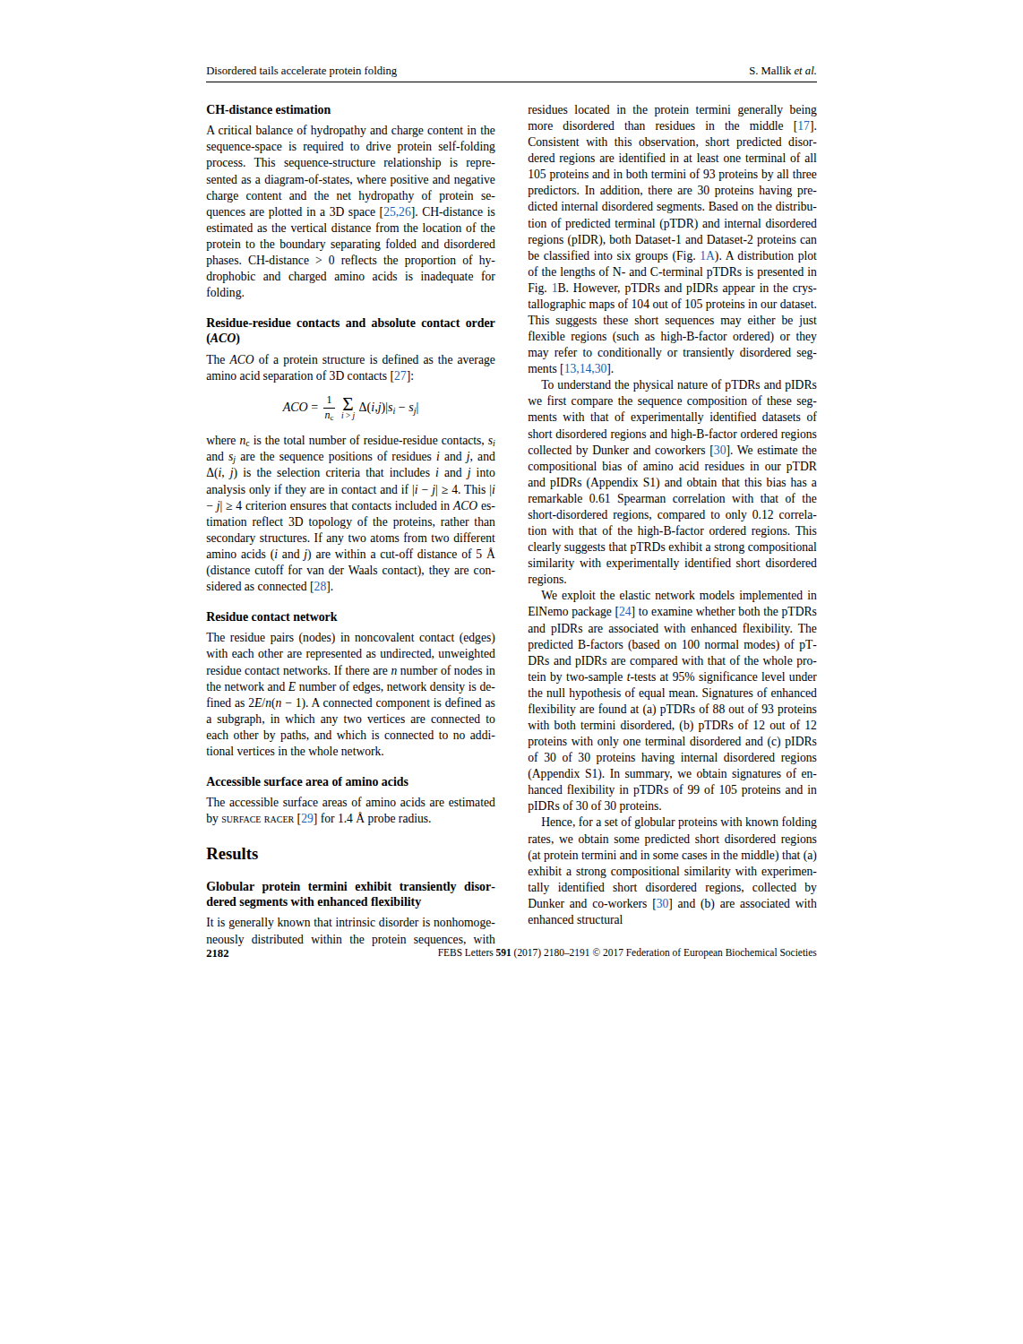Disordered tails accelerate protein folding S. Mallik et al.
CH-distance estimation
A critical balance of hydropathy and charge content in the sequence-space is required to drive protein self-folding process. This sequence-structure relationship is represented as a diagram-of-states, where positive and negative charge content and the net hydropathy of protein sequences are plotted in a 3D space [25,26]. CH-distance is estimated as the vertical distance from the location of the protein to the boundary separating folded and disordered phases. CH-distance > 0 reflects the proportion of hydrophobic and charged amino acids is inadequate for folding.
Residue-residue contacts and absolute contact order (ACO)
The ACO of a protein structure is defined as the average amino acid separation of 3D contacts [27]:
ACO = 1 nc Σi > j Δ(i,j)|si − sj|
where nc is the total number of residue-residue contacts, si and sj are the sequence positions of residues i and j, and Δ(i, j) is the selection criteria that includes i and j into analysis only if they are in contact and if |i − j| ≥ 4. This |i − j| ≥ 4 criterion ensures that contacts included in ACO estimation reflect 3D topology of the proteins, rather than secondary structures. If any two atoms from two different amino acids (i and j) are within a cut-off distance of 5 Å (distance cutoff for van der Waals contact), they are considered as connected [28].
Residue contact network
The residue pairs (nodes) in noncovalent contact (edges) with each other are represented as undirected, unweighted residue contact networks. If there are n number of nodes in the network and E number of edges, network density is defined as 2E/n(n − 1). A connected component is defined as a subgraph, in which any two vertices are connected to each other by paths, and which is connected to no additional vertices in the whole network.
Accessible surface area of amino acids
The accessible surface areas of amino acids are estimated by surface racer [29] for 1.4 Å probe radius.
Results
Globular protein termini exhibit transiently disordered segments with enhanced flexibility
It is generally known that intrinsic disorder is nonhomogeneously distributed within the protein sequences, with residues located in the protein termini generally being more disordered than residues in the middle [17]. Consistent with this observation, short predicted disordered regions are identified in at least one terminal of all 105 proteins and in both termini of 93 proteins by all three predictors. In addition, there are 30 proteins having predicted internal disordered segments. Based on the distribution of predicted terminal (pTDR) and internal disordered regions (pIDR), both Dataset-1 and Dataset-2 proteins can be classified into six groups (Fig. 1A). A distribution plot of the lengths of N- and C-terminal pTDRs is presented in Fig. 1 B. However, pTDRs and pIDRs appear in the crystallographic maps of 104 out of 105 proteins in our dataset. This suggests these short sequences may either be just flexible regions (such as high-B-factor ordered) or they may refer to conditionally or transiently disordered segments [13,14,30].
To understand the physical nature of pTDRs and pIDRs we first compare the sequence composition of these segments with that of experimentally identified datasets of short disordered regions and high-B-factor ordered regions collected by Dunker and coworkers [30]. We estimate the compositional bias of amino acid residues in our pTDR and pIDRs (Appendix S1) and obtain that this bias has a remarkable 0.61 Spearman correlation with that of the short-disordered regions, compared to only 0.12 correlation with that of the high-B-factor ordered regions. This clearly suggests that pTRDs exhibit a strong compositional similarity with experimentally identified short disordered regions.
We exploit the elastic network models implemented in ElNemo package [24] to examine whether both the pTDRs and pIDRs are associated with enhanced flexibility. The predicted B-factors (based on 100 normal modes) of pTDRs and pIDRs are compared with that of the whole protein by two-sample t-tests at 95% significance level under the null hypothesis of equal mean. Signatures of enhanced flexibility are found at (a) pTDRs of 88 out of 93 proteins with both termini disordered, (b) pTDRs of 12 out of 12 proteins with only one terminal disordered and (c) pIDRs of 30 of 30 proteins having internal disordered regions (Appendix S1). In summary, we obtain signatures of enhanced flexibility in pTDRs of 99 of 105 proteins and in pIDRs of 30 of 30 proteins.
Hence, for a set of globular proteins with known folding rates, we obtain some predicted short disordered regions (at protein termini and in some cases in the middle) that (a) exhibit a strong compositional similarity with experimentally identified short disordered regions, collected by Dunker and co-workers [30] and (b) are associated with enhanced structural
2182 FEBS Letters 591 (2017) 2180–2191 © 2017 Federation of European Biochemical Societies